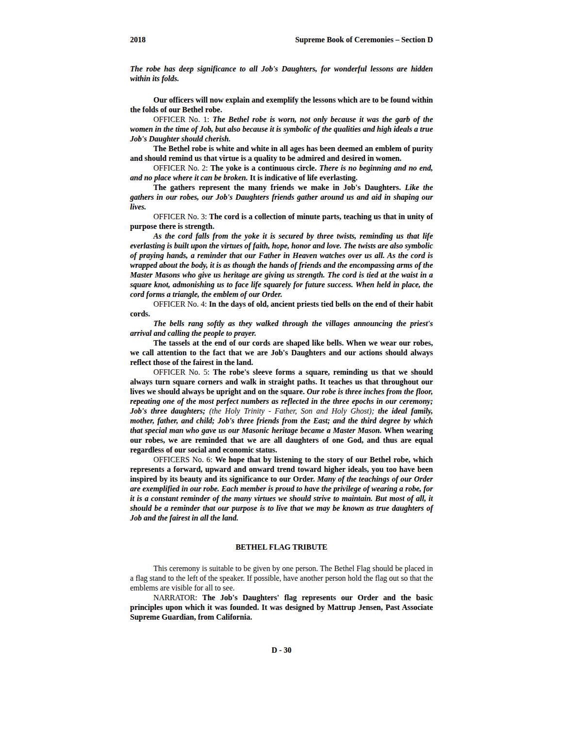2018 Supreme Book of Ceremonies – Section D
The robe has deep significance to all Job's Daughters, for wonderful lessons are hidden within its folds.
Our officers will now explain and exemplify the lessons which are to be found within the folds of our Bethel robe.
OFFICER No. 1: The Bethel robe is worn, not only because it was the garb of the women in the time of Job, but also because it is symbolic of the qualities and high ideals a true Job's Daughter should cherish.
The Bethel robe is white and white in all ages has been deemed an emblem of purity and should remind us that virtue is a quality to be admired and desired in women.
OFFICER No. 2: The yoke is a continuous circle. There is no beginning and no end, and no place where it can be broken. It is indicative of life everlasting.
The gathers represent the many friends we make in Job's Daughters. Like the gathers in our robes, our Job's Daughters friends gather around us and aid in shaping our lives.
OFFICER No. 3: The cord is a collection of minute parts, teaching us that in unity of purpose there is strength.
As the cord falls from the yoke it is secured by three twists, reminding us that life everlasting is built upon the virtues of faith, hope, honor and love. The twists are also symbolic of praying hands, a reminder that our Father in Heaven watches over us all. As the cord is wrapped about the body, it is as though the hands of friends and the encompassing arms of the Master Masons who give us heritage are giving us strength. The cord is tied at the waist in a square knot, admonishing us to face life squarely for future success. When held in place, the cord forms a triangle, the emblem of our Order.
OFFICER No. 4: In the days of old, ancient priests tied bells on the end of their habit cords.
The bells rang softly as they walked through the villages announcing the priest's arrival and calling the people to prayer.
The tassels at the end of our cords are shaped like bells. When we wear our robes, we call attention to the fact that we are Job's Daughters and our actions should always reflect those of the fairest in the land.
OFFICER No. 5: The robe's sleeve forms a square, reminding us that we should always turn square corners and walk in straight paths. It teaches us that throughout our lives we should always be upright and on the square. Our robe is three inches from the floor, repeating one of the most perfect numbers as reflected in the three epochs in our ceremony; Job's three daughters; (the Holy Trinity - Father, Son and Holy Ghost); the ideal family, mother, father, and child; Job's three friends from the East; and the third degree by which that special man who gave us our Masonic heritage became a Master Mason. When wearing our robes, we are reminded that we are all daughters of one God, and thus are equal regardless of our social and economic status.
OFFICERS No. 6: We hope that by listening to the story of our Bethel robe, which represents a forward, upward and onward trend toward higher ideals, you too have been inspired by its beauty and its significance to our Order. Many of the teachings of our Order are exemplified in our robe. Each member is proud to have the privilege of wearing a robe, for it is a constant reminder of the many virtues we should strive to maintain. But most of all, it should be a reminder that our purpose is to live that we may be known as true daughters of Job and the fairest in all the land.
BETHEL FLAG TRIBUTE
This ceremony is suitable to be given by one person. The Bethel Flag should be placed in a flag stand to the left of the speaker. If possible, have another person hold the flag out so that the emblems are visible for all to see.
NARRATOR: The Job's Daughters' flag represents our Order and the basic principles upon which it was founded. It was designed by Mattrup Jensen, Past Associate Supreme Guardian, from California.
D - 30